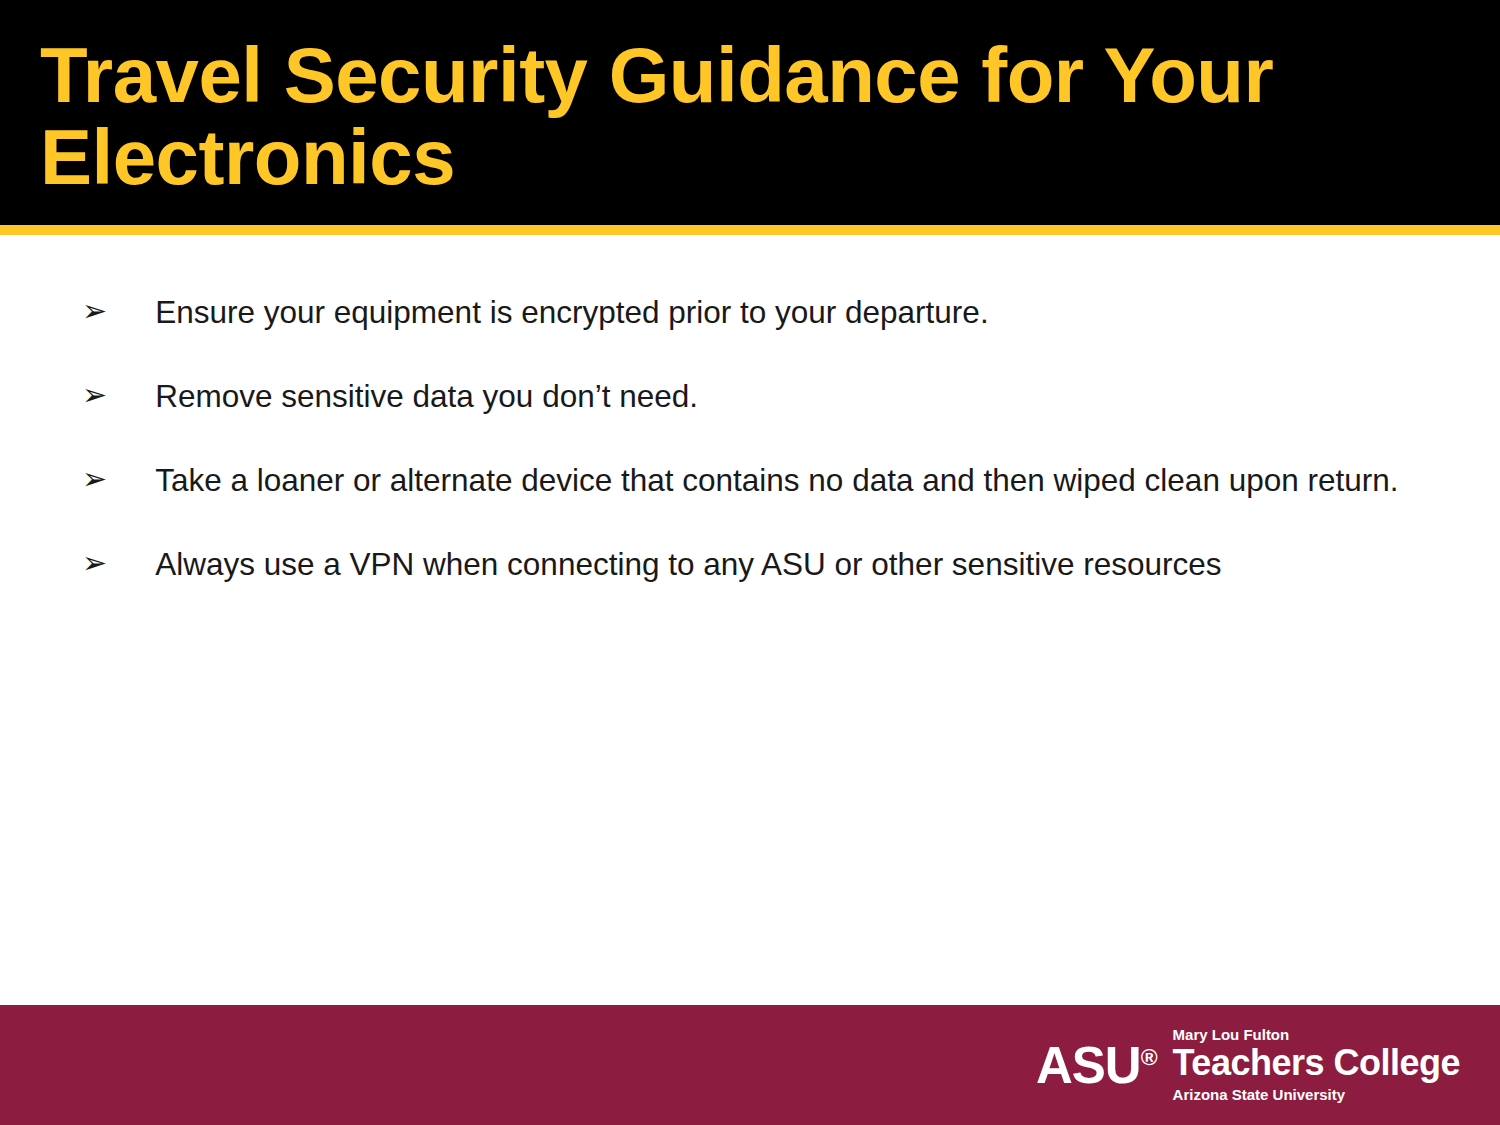Travel Security Guidance for Your Electronics
Ensure your equipment is encrypted prior to your departure.
Remove sensitive data you don’t need.
Take a loaner or alternate device that contains no data and then wiped clean upon return.
Always use a VPN when connecting to any ASU or other sensitive resources
ASU® Mary Lou Fulton Teachers College Arizona State University